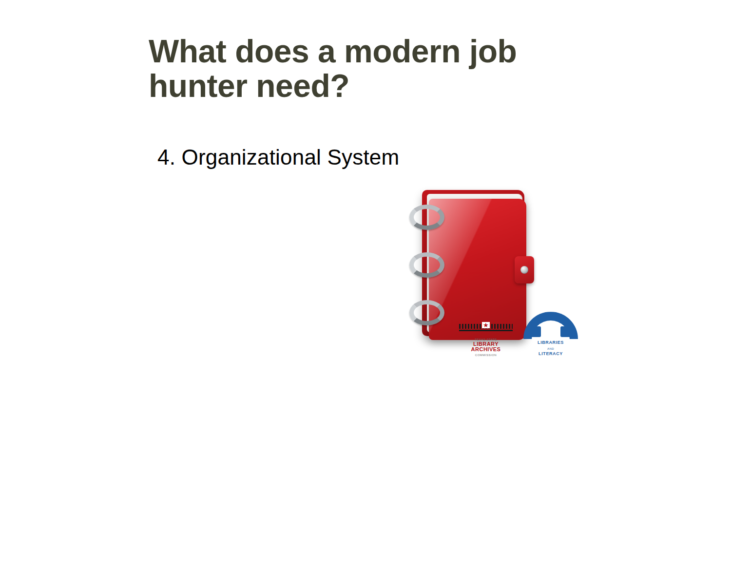What does a modern job hunter need?
4. Organizational System
TEXAS STATE
LIBRARY
ARCHIVES
COMMISSION
LIBRARIES
AND
LITERACY